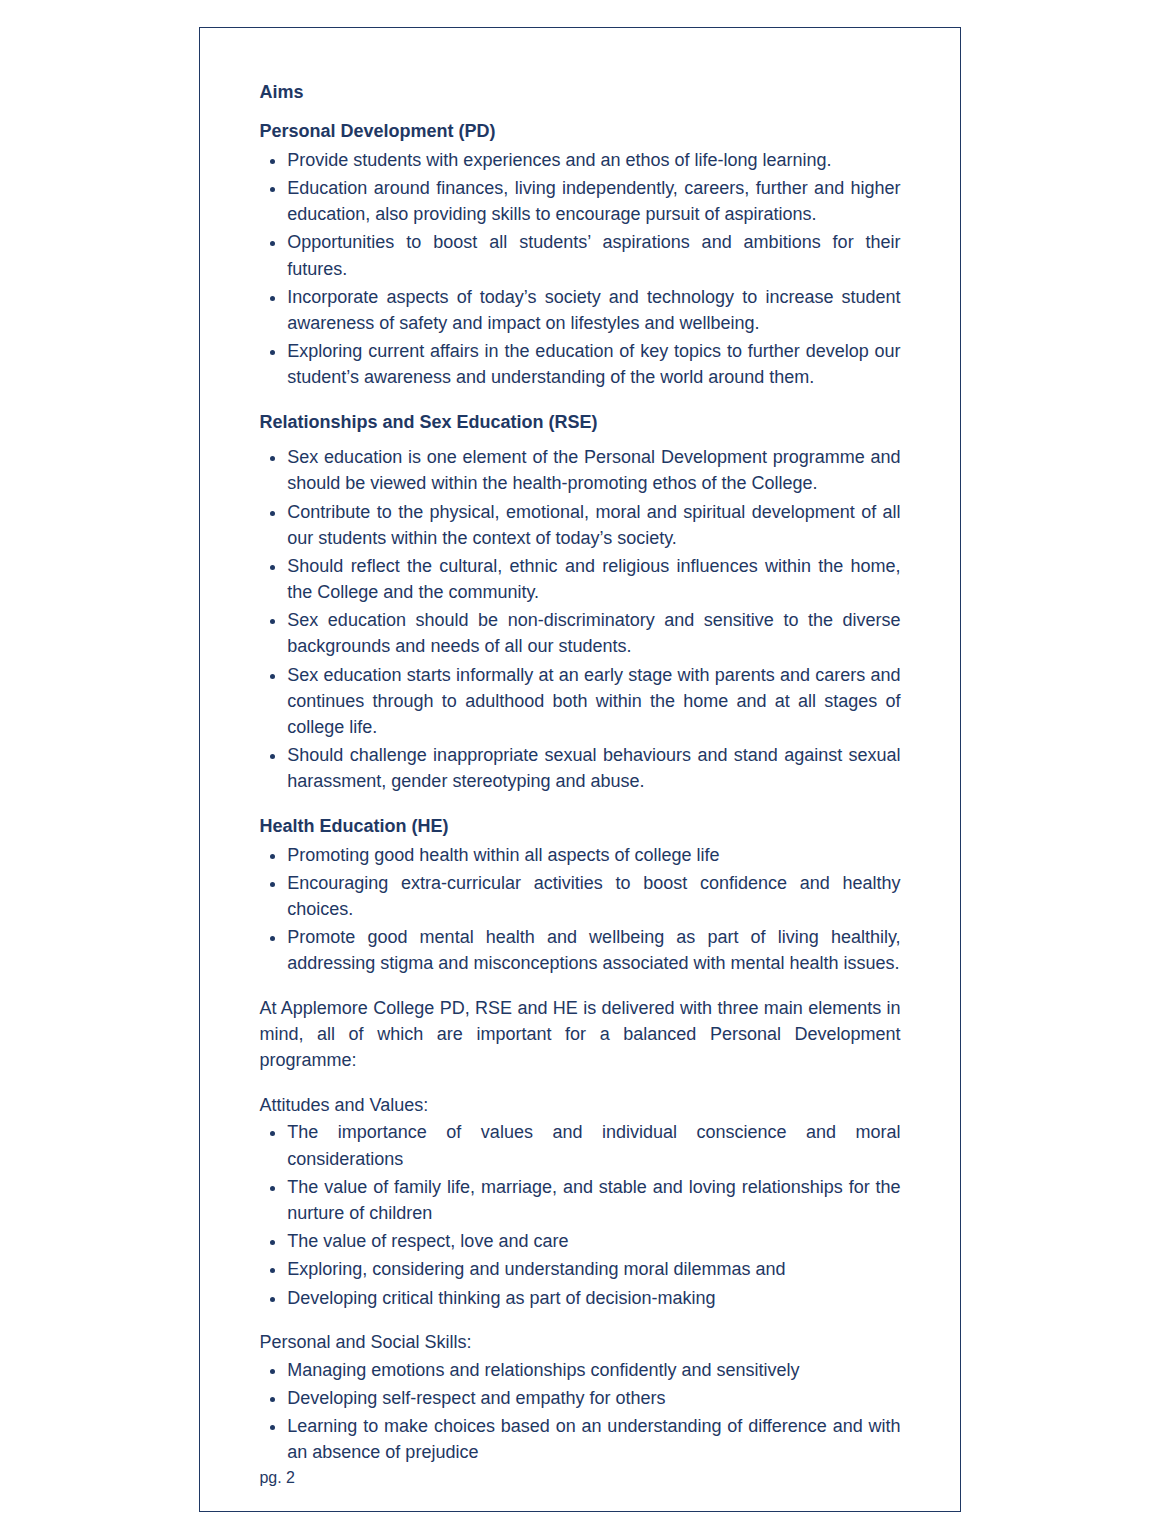Aims
Personal Development (PD)
Provide students with experiences and an ethos of life-long learning.
Education around finances, living independently, careers, further and higher education, also providing skills to encourage pursuit of aspirations.
Opportunities to boost all students’ aspirations and ambitions for their futures.
Incorporate aspects of today’s society and technology to increase student awareness of safety and impact on lifestyles and wellbeing.
Exploring current affairs in the education of key topics to further develop our student’s awareness and understanding of the world around them.
Relationships and Sex Education (RSE)
Sex education is one element of the Personal Development programme and should be viewed within the health-promoting ethos of the College.
Contribute to the physical, emotional, moral and spiritual development of all our students within the context of today’s society.
Should reflect the cultural, ethnic and religious influences within the home, the College and the community.
Sex education should be non-discriminatory and sensitive to the diverse backgrounds and needs of all our students.
Sex education starts informally at an early stage with parents and carers and continues through to adulthood both within the home and at all stages of college life.
Should challenge inappropriate sexual behaviours and stand against sexual harassment, gender stereotyping and abuse.
Health Education (HE)
Promoting good health within all aspects of college life
Encouraging extra-curricular activities to boost confidence and healthy choices.
Promote good mental health and wellbeing as part of living healthily, addressing stigma and misconceptions associated with mental health issues.
At Applemore College PD, RSE and HE is delivered with three main elements in mind, all of which are important for a balanced Personal Development programme:
Attitudes and Values:
The importance of values and individual conscience and moral considerations
The value of family life, marriage, and stable and loving relationships for the nurture of children
The value of respect, love and care
Exploring, considering and understanding moral dilemmas and
Developing critical thinking as part of decision-making
Personal and Social Skills:
Managing emotions and relationships confidently and sensitively
Developing self-respect and empathy for others
Learning to make choices based on an understanding of difference and with an absence of prejudice
pg. 2